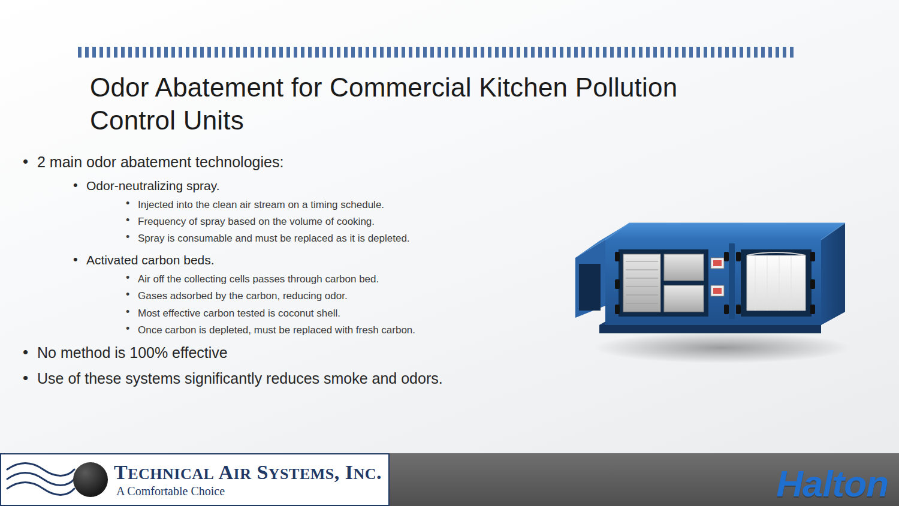Odor Abatement for Commercial Kitchen Pollution Control Units
2 main odor abatement technologies:
Odor-neutralizing spray.
Injected into the clean air stream on a timing schedule.
Frequency of spray based on the volume of cooking.
Spray is consumable and must be replaced as it is depleted.
Activated carbon beds.
Air off the collecting cells passes through carbon bed.
Gases adsorbed by the carbon, reducing odor.
Most effective carbon tested is coconut shell.
Once carbon is depleted, must be replaced with fresh carbon.
No method is 100% effective
Use of these systems significantly reduces smoke and odors.
TECHNICAL AIR SYSTEMS, INC.
A Comfortable Choice
Halton